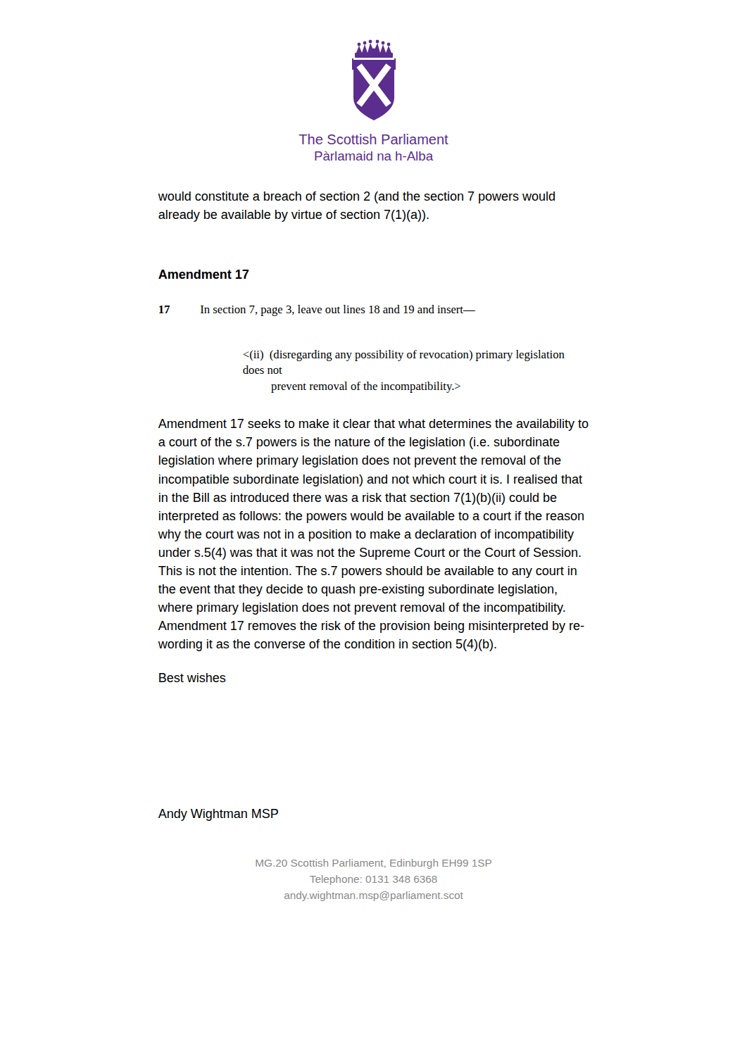The Scottish Parliament
Pàrlamaid na h-Alba
would constitute a breach of section 2 (and the section 7 powers would already be available by virtue of section 7(1)(a)).
Amendment 17
17 In section 7, page 3, leave out lines 18 and 19 and insert—
<(ii) (disregarding any possibility of revocation) primary legislation does not prevent removal of the incompatibility.>
Amendment 17 seeks to make it clear that what determines the availability to a court of the s.7 powers is the nature of the legislation (i.e. subordinate legislation where primary legislation does not prevent the removal of the incompatible subordinate legislation) and not which court it is. I realised that in the Bill as introduced there was a risk that section 7(1)(b)(ii) could be interpreted as follows: the powers would be available to a court if the reason why the court was not in a position to make a declaration of incompatibility under s.5(4) was that it was not the Supreme Court or the Court of Session. This is not the intention. The s.7 powers should be available to any court in the event that they decide to quash pre-existing subordinate legislation, where primary legislation does not prevent removal of the incompatibility. Amendment 17 removes the risk of the provision being misinterpreted by re-wording it as the converse of the condition in section 5(4)(b).
Best wishes
Andy Wightman MSP
MG.20 Scottish Parliament, Edinburgh EH99 1SP
Telephone: 0131 348 6368
andy.wightman.msp@parliament.scot